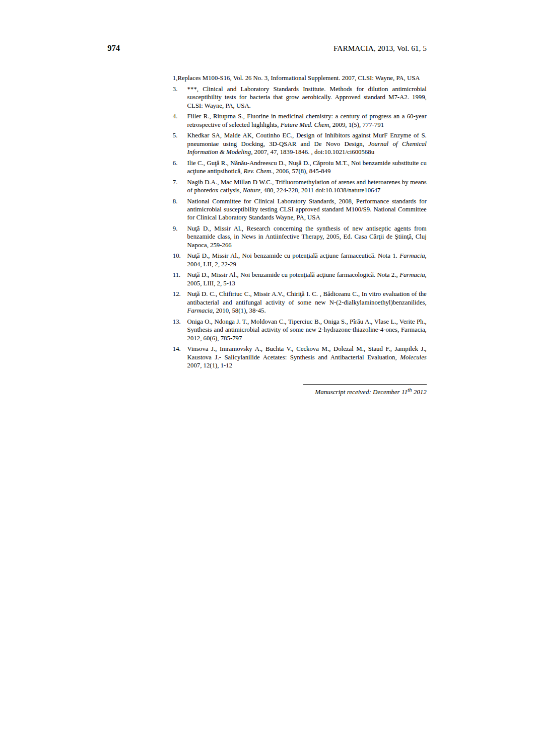974 FARMACIA, 2013, Vol. 61, 5
1,Replaces M100-S16, Vol. 26 No. 3, Informational Supplement. 2007, CLSI: Wayne, PA, USA
3.***, Clinical and Laboratory Standards Institute. Methods for dilution antimicrobial susceptibility tests for bacteria that grow aerobically. Approved standard M7-A2. 1999, CLSI: Wayne, PA, USA.
4. Filler R., Rituprna S., Fluorine in medicinal chemistry: a century of progress an a 60-year retrospective of selected highlights, Future Med. Chem, 2009, 1(5), 777-791
5. Khedkar SA, Malde AK, Coutinho EC., Design of Inhibitors against MurF Enzyme of S. pneumoniae using Docking, 3D-QSAR and De Novo Design, Journal of Chemical Information & Modeling, 2007, 47, 1839-1846. , doi:10.1021/ci600568u
6. Ilie C., Guţă R., Nănău-Andreescu D., Nuşă D., Căproiu M.T., Noi benzamide substituite cu acţiune antipsihotică, Rev. Chem., 2006, 57(8), 845-849
7. Nagib D.A., Mac Millan D W.C., Trifluoromethylation of arenes and heteroarenes by means of phoredox catlysis, Nature, 480, 224-228, 2011 doi:10.1038/nature10647
8. National Committee for Clinical Laboratory Standards, 2008, Performance standards for antimicrobial susceptibility testing CLSI approved standard M100/S9. National Committee for Clinical Laboratory Standards Wayne, PA, USA
9. Nuţă D., Missir Al., Research concerning the synthesis of new antiseptic agents from benzamide class, in News in Antiinfective Therapy, 2005, Ed. Casa Cărţii de Ştiinţă, Cluj Napoca, 259-266
10. Nuţă D., Missir Al., Noi benzamide cu potenţială acţiune farmaceutică. Nota 1. Farmacia, 2004, LII, 2, 22-29
11. Nuţă D., Missir Al., Noi benzamide cu potenţială acţiune farmacologică. Nota 2., Farmacia, 2005, LIII, 2, 5-13
12. Nuţă D. C., Chifiriuc C., Missir A.V., Chiriţă I. C. , Bădiceanu C., In vitro evaluation of the antibacterial and antifungal activity of some new N-(2-dialkylaminoethyl)benzanilides, Farmacia, 2010, 58(1), 38-45.
13. Oniga O., Ndonga J. T., Moldovan C., Tiperciuc B., Oniga S., Pîrău A., Vlase L., Verite Ph., Synthesis and antimicrobial activity of some new 2-hydrazone-thiazoline-4-ones, Farmacia, 2012, 60(6), 785-797
14. Vinsova J., Imramovsky A., Buchta V., Ceckova M., Dolezal M., Staud F., Jampilek J., Kaustova J.- Salicylanilide Acetates: Synthesis and Antibacterial Evaluation, Molecules 2007, 12(1), 1-12
Manuscript received: December 11th 2012